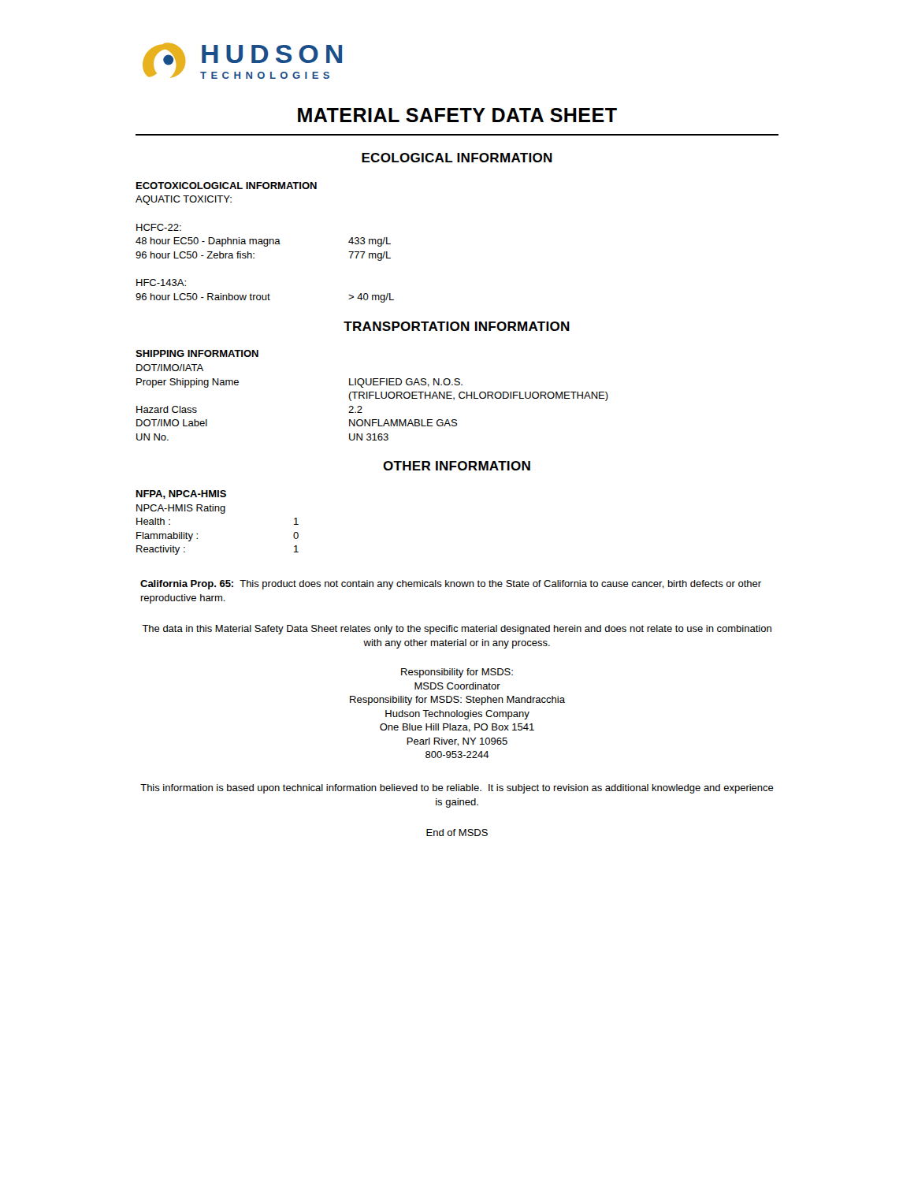HUDSON
TECHNOLOGIES
MATERIAL SAFETY DATA SHEET
ECOLOGICAL INFORMATION
ECOTOXICOLOGICAL INFORMATION
AQUATIC TOXICITY:
HCFC-22:
| 48 hour EC50 - Daphnia magna | 433 mg/L |
| 96 hour LC50 - Zebra fish: | 777 mg/L |
HFC-143A:
| 96 hour LC50 - Rainbow trout | > 40 mg/L |
TRANSPORTATION INFORMATION
SHIPPING INFORMATION
DOT/IMO/IATA
| Proper Shipping Name | LIQUEFIED GAS, N.O.S. |
| | (TRIFLUOROETHANE, CHLORODIFLUOROMETHANE) |
| Hazard Class | 2.2 |
| DOT/IMO Label | NONFLAMMABLE GAS |
| UN No. | UN 3163 |
OTHER INFORMATION
NFPA, NPCA-HMIS
NPCA-HMIS Rating
| Health : | 1 |
| Flammability : | 0 |
| Reactivity : | 1 |
California Prop. 65: This product does not contain any chemicals known to the State of California to cause cancer, birth defects or other reproductive harm.
The data in this Material Safety Data Sheet relates only to the specific material designated herein and does not relate to use in combination with any other material or in any process.
Responsibility for MSDS:
MSDS Coordinator
Responsibility for MSDS: Stephen Mandracchia
Hudson Technologies Company
One Blue Hill Plaza, PO Box 1541
Pearl River, NY 10965
800-953-2244
This information is based upon technical information believed to be reliable. It is subject to revision as additional knowledge and experience is gained.
End of MSDS